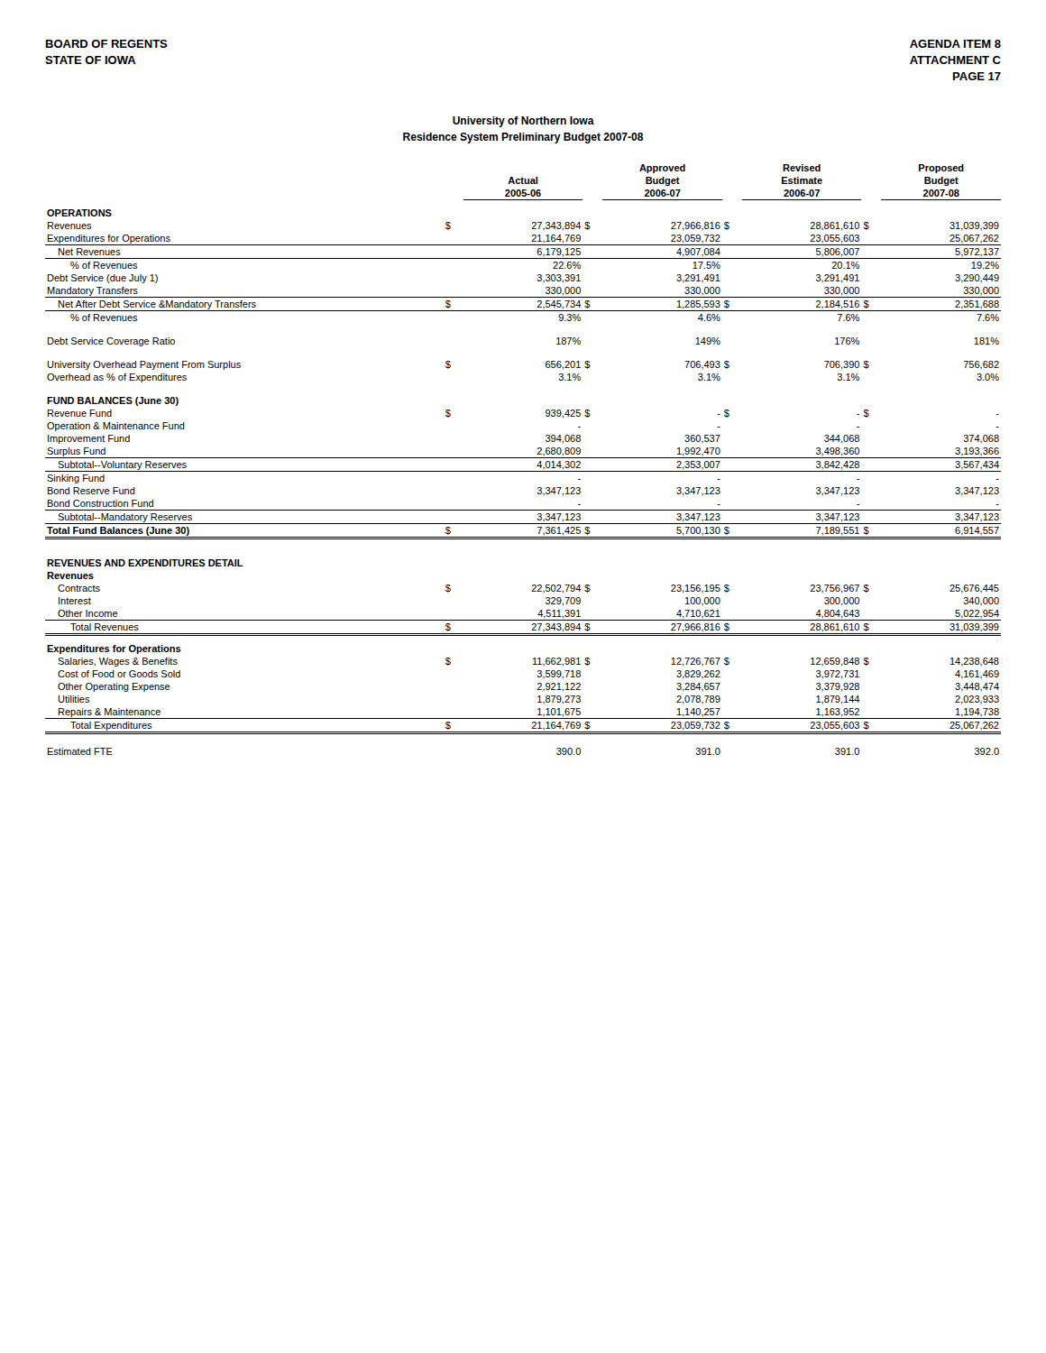BOARD OF REGENTS
STATE OF IOWA
AGENDA ITEM 8
ATTACHMENT C
PAGE 17
University of Northern Iowa
Residence System Preliminary Budget 2007-08
| | | | | Approved | | Revised | | Proposed |
| | | Actual | | Budget | | Estimate | | Budget |
| | | 2005-06 | | 2006-07 | | 2006-07 | | 2007-08 |
| OPERATIONS | |
| Revenues | $ | 27,343,894 | $ | 27,966,816 | $ | 28,861,610 | $ | 31,039,399 |
| Expenditures for Operations | | 21,164,769 | | 23,059,732 | | 23,055,603 | | 25,067,262 |
| Net Revenues | | 6,179,125 | | 4,907,084 | | 5,806,007 | | 5,972,137 |
| % of Revenues | | 22.6% | | 17.5% | | 20.1% | | 19.2% |
| Debt Service (due July 1) | | 3,303,391 | | 3,291,491 | | 3,291,491 | | 3,290,449 |
| Mandatory Transfers | | 330,000 | | 330,000 | | 330,000 | | 330,000 |
| Net After Debt Service &Mandatory Transfers | $ | 2,545,734 | $ | 1,285,593 | $ | 2,184,516 | $ | 2,351,688 |
| % of Revenues | | 9.3% | | 4.6% | | 7.6% | | 7.6% |
| Debt Service Coverage Ratio | | 187% | | 149% | | 176% | | 181% |
| University Overhead Payment From Surplus | $ | 656,201 | $ | 706,493 | $ | 706,390 | $ | 756,682 |
| Overhead as % of Expenditures | | 3.1% | | 3.1% | | 3.1% | | 3.0% |
| FUND BALANCES (June 30) | |
| Revenue Fund | $ | 939,425 | $ | - | $ | - | $ | - |
| Operation & Maintenance Fund | | - | | - | | - | | - |
| Improvement Fund | | 394,068 | | 360,537 | | 344,068 | | 374,068 |
| Surplus Fund | | 2,680,809 | | 1,992,470 | | 3,498,360 | | 3,193,366 |
| Subtotal--Voluntary Reserves | | 4,014,302 | | 2,353,007 | | 3,842,428 | | 3,567,434 |
| Sinking Fund | | - | | - | | - | | - |
| Bond Reserve Fund | | 3,347,123 | | 3,347,123 | | 3,347,123 | | 3,347,123 |
| Bond Construction Fund | | - | | - | | - | | - |
| Subtotal--Mandatory Reserves | | 3,347,123 | | 3,347,123 | | 3,347,123 | | 3,347,123 |
| Total Fund Balances (June 30) | $ | 7,361,425 | $ | 5,700,130 | $ | 7,189,551 | $ | 6,914,557 |
| REVENUES AND EXPENDITURES DETAIL | |
| Revenues | |
| Contracts | $ | 22,502,794 | $ | 23,156,195 | $ | 23,756,967 | $ | 25,676,445 |
| Interest | | 329,709 | | 100,000 | | 300,000 | | 340,000 |
| Other Income | | 4,511,391 | | 4,710,621 | | 4,804,643 | | 5,022,954 |
| Total Revenues | $ | 27,343,894 | $ | 27,966,816 | $ | 28,861,610 | $ | 31,039,399 |
| Expenditures for Operations | |
| Salaries, Wages & Benefits | $ | 11,662,981 | $ | 12,726,767 | $ | 12,659,848 | $ | 14,238,648 |
| Cost of Food or Goods Sold | | 3,599,718 | | 3,829,262 | | 3,972,731 | | 4,161,469 |
| Other Operating Expense | | 2,921,122 | | 3,284,657 | | 3,379,928 | | 3,448,474 |
| Utilities | | 1,879,273 | | 2,078,789 | | 1,879,144 | | 2,023,933 |
| Repairs & Maintenance | | 1,101,675 | | 1,140,257 | | 1,163,952 | | 1,194,738 |
| Total Expenditures | $ | 21,164,769 | $ | 23,059,732 | $ | 23,055,603 | $ | 25,067,262 |
| Estimated FTE | | 390.0 | | 391.0 | | 391.0 | | 392.0 |